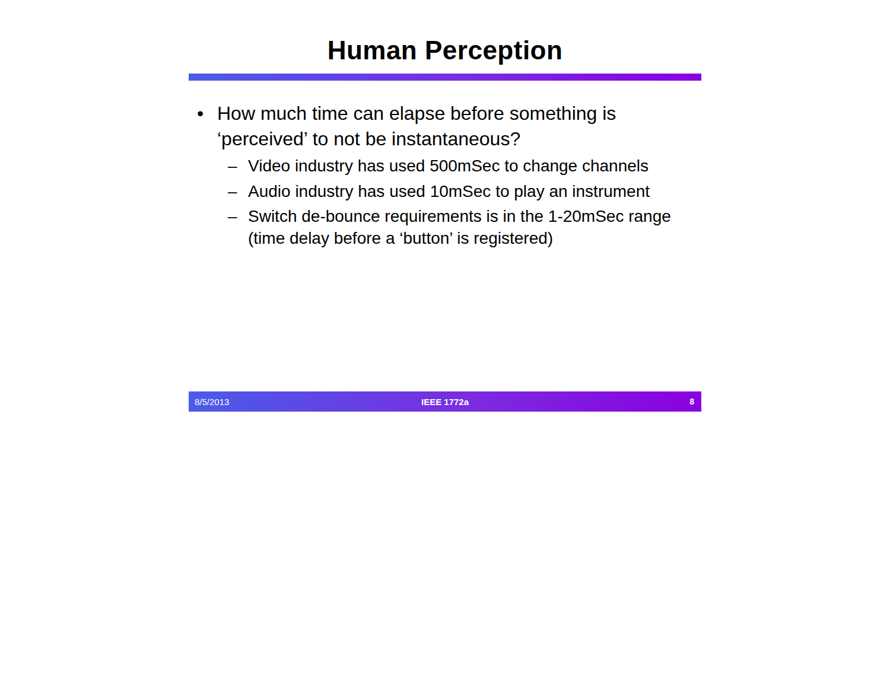Human Perception
How much time can elapse before something is ‘perceived’ to not be instantaneous?
Video industry has used 500mSec to change channels
Audio industry has used 10mSec to play an instrument
Switch de-bounce requirements is in the 1-20mSec range (time delay before a ‘button’ is registered)
8/5/2013 IEEE 1772a 8